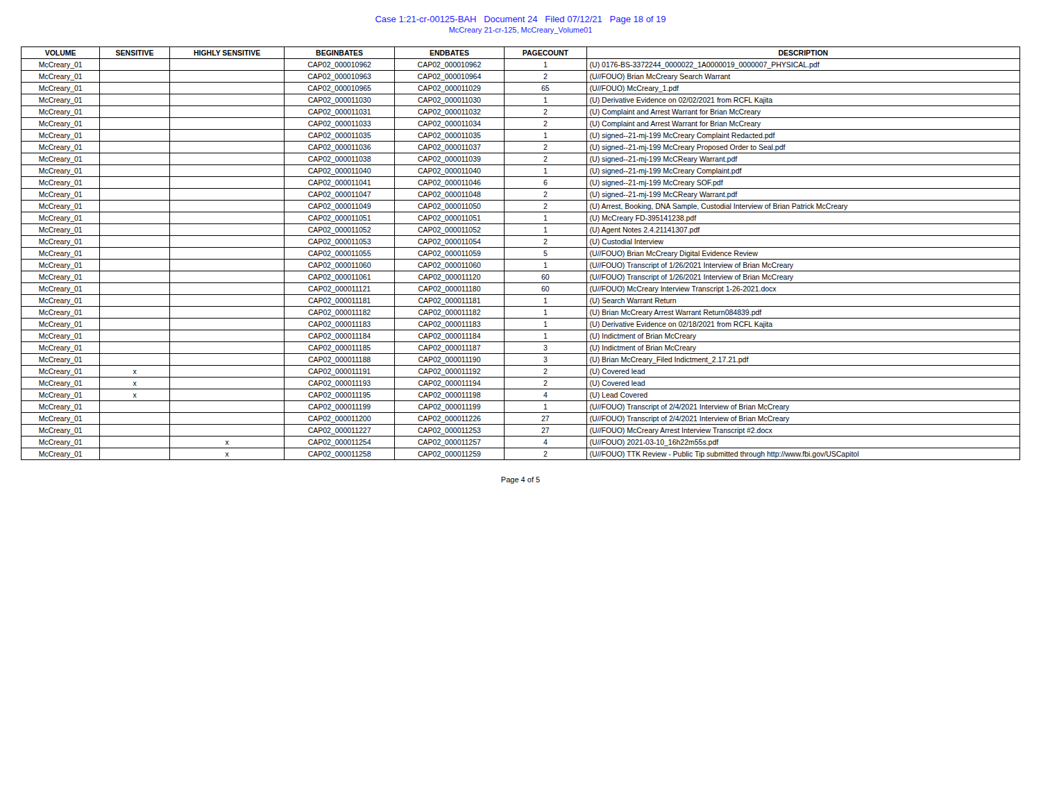Case 1:21-cr-00125-BAH Document 24 Filed 07/12/21 Page 18 of 19
McCreary 21-cr-125, McCreary_Volume01
| VOLUME | SENSITIVE | HIGHLY SENSITIVE | BEGINBATES | ENDBATES | PAGECOUNT | DESCRIPTION |
| --- | --- | --- | --- | --- | --- | --- |
| McCreary_01 | | | CAP02_000010962 | CAP02_000010962 | 1 | (U) 0176-BS-3372244_0000022_1A0000019_0000007_PHYSICAL.pdf |
| McCreary_01 | | | CAP02_000010963 | CAP02_000010964 | 2 | (U//FOUO) Brian McCreary Search Warrant |
| McCreary_01 | | | CAP02_000010965 | CAP02_000011029 | 65 | (U//FOUO) McCreary_1.pdf |
| McCreary_01 | | | CAP02_000011030 | CAP02_000011030 | 1 | (U) Derivative Evidence on 02/02/2021 from RCFL Kajita |
| McCreary_01 | | | CAP02_000011031 | CAP02_000011032 | 2 | (U) Complaint and Arrest Warrant for Brian McCreary |
| McCreary_01 | | | CAP02_000011033 | CAP02_000011034 | 2 | (U) Complaint and Arrest Warrant for Brian McCreary |
| McCreary_01 | | | CAP02_000011035 | CAP02_000011035 | 1 | (U) signed--21-mj-199 McCreary Complaint Redacted.pdf |
| McCreary_01 | | | CAP02_000011036 | CAP02_000011037 | 2 | (U) signed--21-mj-199 McCreary Proposed Order to Seal.pdf |
| McCreary_01 | | | CAP02_000011038 | CAP02_000011039 | 2 | (U) signed--21-mj-199 McCReary Warrant.pdf |
| McCreary_01 | | | CAP02_000011040 | CAP02_000011040 | 1 | (U) signed--21-mj-199 McCreary Complaint.pdf |
| McCreary_01 | | | CAP02_000011041 | CAP02_000011046 | 6 | (U) signed--21-mj-199 McCreary SOF.pdf |
| McCreary_01 | | | CAP02_000011047 | CAP02_000011048 | 2 | (U) signed--21-mj-199 McCReary Warrant.pdf |
| McCreary_01 | | | CAP02_000011049 | CAP02_000011050 | 2 | (U) Arrest, Booking, DNA Sample, Custodial Interview of Brian Patrick McCreary |
| McCreary_01 | | | CAP02_000011051 | CAP02_000011051 | 1 | (U) McCreary FD-395141238.pdf |
| McCreary_01 | | | CAP02_000011052 | CAP02_000011052 | 1 | (U) Agent Notes 2.4.21141307.pdf |
| McCreary_01 | | | CAP02_000011053 | CAP02_000011054 | 2 | (U) Custodial Interview |
| McCreary_01 | | | CAP02_000011055 | CAP02_000011059 | 5 | (U//FOUO) Brian McCreary Digital Evidence Review |
| McCreary_01 | | | CAP02_000011060 | CAP02_000011060 | 1 | (U//FOUO) Transcript of 1/26/2021 Interview of Brian McCreary |
| McCreary_01 | | | CAP02_000011061 | CAP02_000011120 | 60 | (U//FOUO) Transcript of 1/26/2021 Interview of Brian McCreary |
| McCreary_01 | | | CAP02_000011121 | CAP02_000011180 | 60 | (U//FOUO) McCreary Interview Transcript 1-26-2021.docx |
| McCreary_01 | | | CAP02_000011181 | CAP02_000011181 | 1 | (U) Search Warrant Return |
| McCreary_01 | | | CAP02_000011182 | CAP02_000011182 | 1 | (U) Brian McCreary Arrest Warrant Return084839.pdf |
| McCreary_01 | | | CAP02_000011183 | CAP02_000011183 | 1 | (U) Derivative Evidence on 02/18/2021 from RCFL Kajita |
| McCreary_01 | | | CAP02_000011184 | CAP02_000011184 | 1 | (U) Indictment of Brian McCreary |
| McCreary_01 | | | CAP02_000011185 | CAP02_000011187 | 3 | (U) Indictment of Brian McCreary |
| McCreary_01 | | | CAP02_000011188 | CAP02_000011190 | 3 | (U) Brian McCreary_Filed Indictment_2.17.21.pdf |
| McCreary_01 | x | | CAP02_000011191 | CAP02_000011192 | 2 | (U) Covered lead |
| McCreary_01 | x | | CAP02_000011193 | CAP02_000011194 | 2 | (U) Covered lead |
| McCreary_01 | x | | CAP02_000011195 | CAP02_000011198 | 4 | (U) Lead Covered |
| McCreary_01 | | | CAP02_000011199 | CAP02_000011199 | 1 | (U//FOUO) Transcript of 2/4/2021 Interview of Brian McCreary |
| McCreary_01 | | | CAP02_000011200 | CAP02_000011226 | 27 | (U//FOUO) Transcript of 2/4/2021 Interview of Brian McCreary |
| McCreary_01 | | | CAP02_000011227 | CAP02_000011253 | 27 | (U//FOUO) McCreary Arrest Interview Transcript #2.docx |
| McCreary_01 | | x | CAP02_000011254 | CAP02_000011257 | 4 | (U//FOUO) 2021-03-10_16h22m55s.pdf |
| McCreary_01 | | x | CAP02_000011258 | CAP02_000011259 | 2 | (U//FOUO) TTK Review - Public Tip submitted through http://www.fbi.gov/USCapitol |
Page 4 of 5